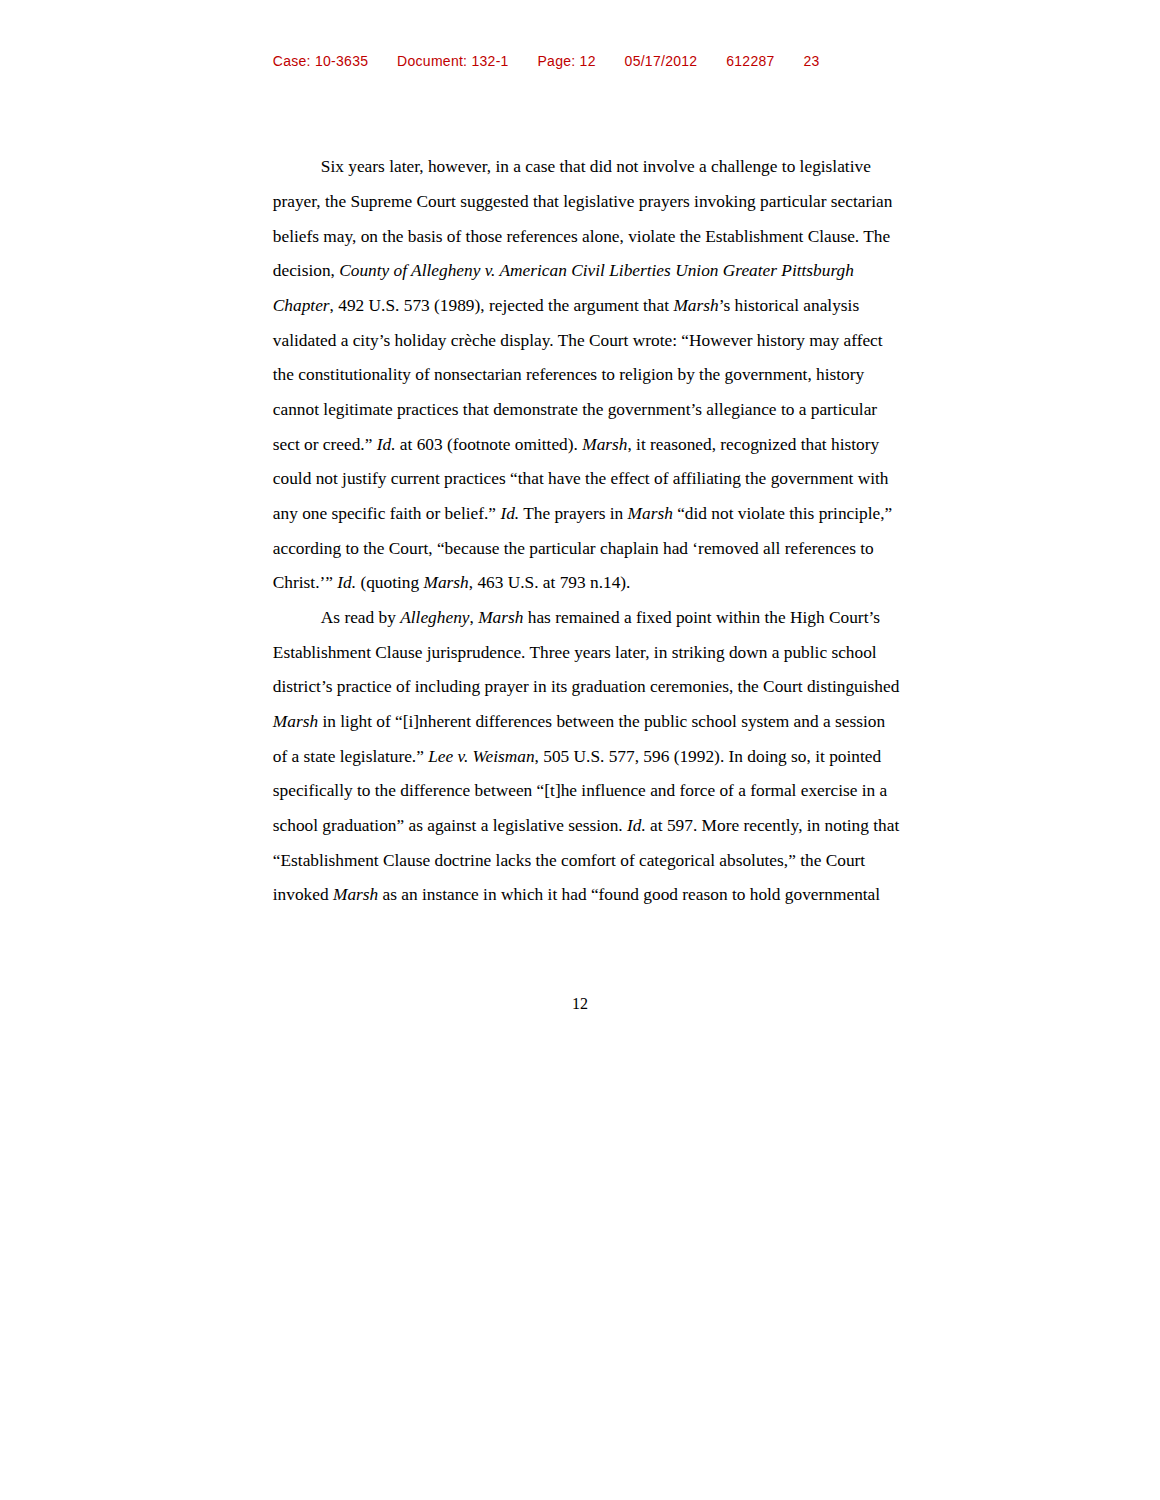Case: 10-3635 Document: 132-1 Page: 1205/17/201261228723
Six years later, however, in a case that did not involve a challenge to legislative prayer, the Supreme Court suggested that legislative prayers invoking particular sectarian beliefs may, on the basis of those references alone, violate the Establishment Clause. The decision, County of Allegheny v. American Civil Liberties Union Greater Pittsburgh Chapter, 492 U.S. 573 (1989), rejected the argument that Marsh’s historical analysis validated a city’s holiday crèche display. The Court wrote: “However history may affect the constitutionality of nonsectarian references to religion by the government, history cannot legitimate practices that demonstrate the government’s allegiance to a particular sect or creed.” Id. at 603 (footnote omitted). Marsh, it reasoned, recognized that history could not justify current practices “that have the effect of affiliating the government with any one specific faith or belief.” Id. The prayers in Marsh “did not violate this principle,” according to the Court, “because the particular chaplain had ‘removed all references to Christ.’” Id. (quoting Marsh, 463 U.S. at 793 n.14).
As read by Allegheny, Marsh has remained a fixed point within the High Court’s Establishment Clause jurisprudence. Three years later, in striking down a public school district’s practice of including prayer in its graduation ceremonies, the Court distinguished Marsh in light of “[i]nherent differences between the public school system and a session of a state legislature.” Lee v. Weisman, 505 U.S. 577, 596 (1992). In doing so, it pointed specifically to the difference between “[t]he influence and force of a formal exercise in a school graduation” as against a legislative session. Id. at 597. More recently, in noting that “Establishment Clause doctrine lacks the comfort of categorical absolutes,” the Court invoked Marsh as an instance in which it had “found good reason to hold governmental
12